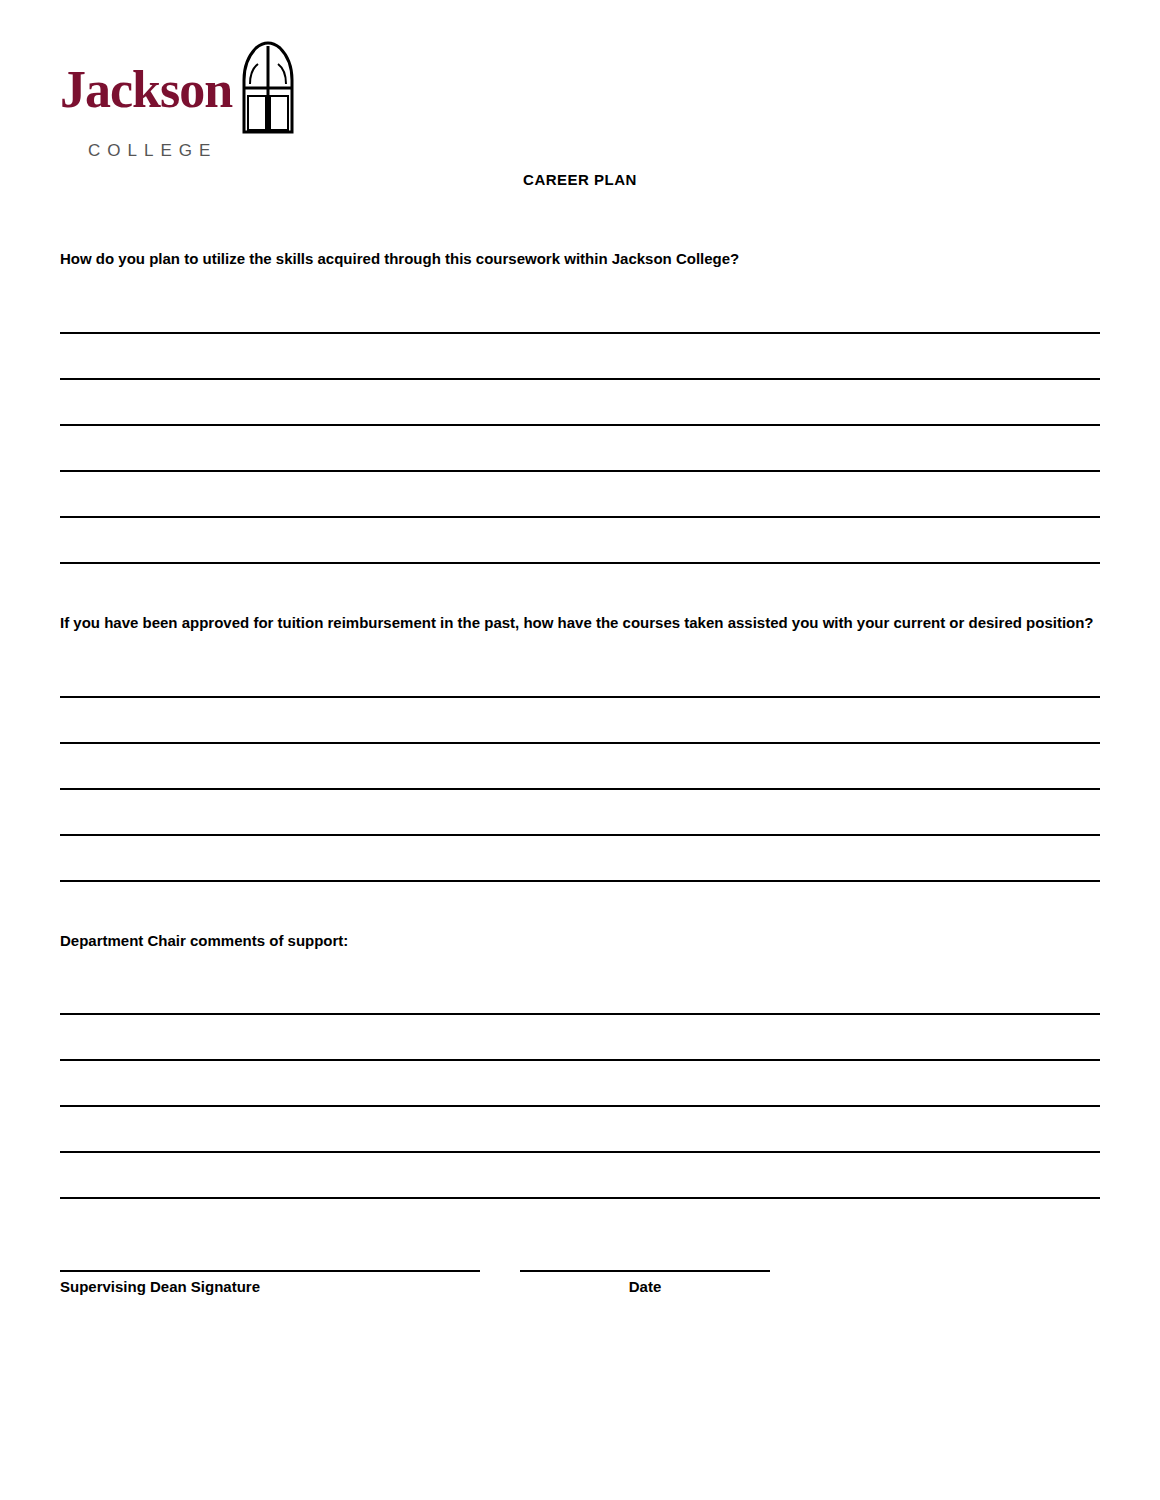Jackson
COLLEGE
CAREER PLAN
How do you plan to utilize the skills acquired through this coursework within Jackson College?
If you have been approved for tuition reimbursement in the past, how have the courses taken assisted you with your current or desired position?
Department Chair comments of support:
Supervising Dean Signature
Date